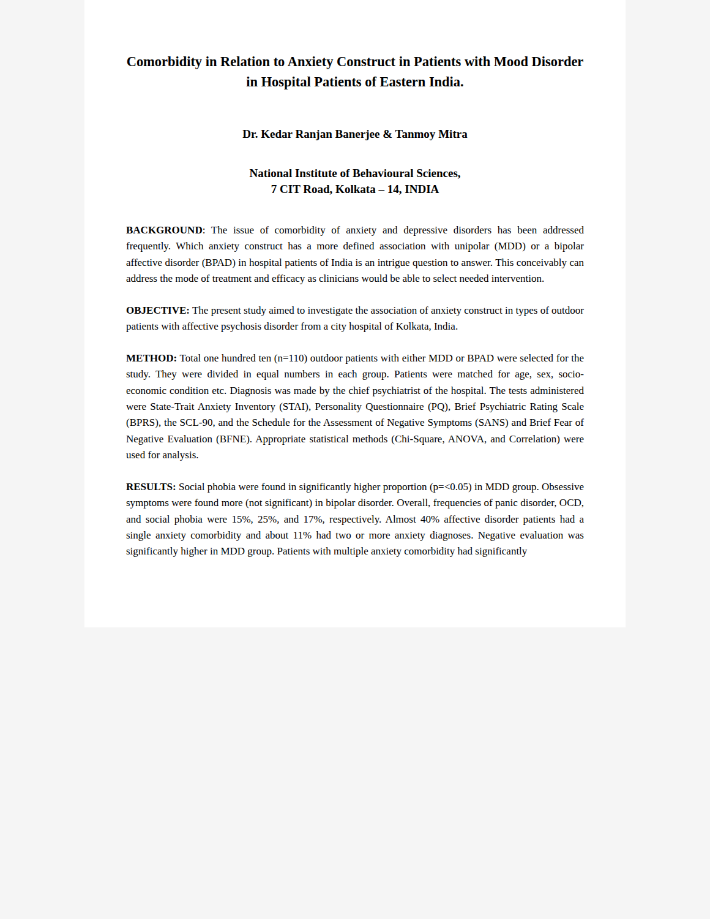Comorbidity in Relation to Anxiety Construct in Patients with Mood Disorder in Hospital Patients of Eastern India.
Dr. Kedar Ranjan Banerjee & Tanmoy Mitra
National Institute of Behavioural Sciences,
7 CIT Road, Kolkata – 14, INDIA
BACKGROUND: The issue of comorbidity of anxiety and depressive disorders has been addressed frequently. Which anxiety construct has a more defined association with unipolar (MDD) or a bipolar affective disorder (BPAD) in hospital patients of India is an intrigue question to answer. This conceivably can address the mode of treatment and efficacy as clinicians would be able to select needed intervention.
OBJECTIVE: The present study aimed to investigate the association of anxiety construct in types of outdoor patients with affective psychosis disorder from a city hospital of Kolkata, India.
METHOD: Total one hundred ten (n=110) outdoor patients with either MDD or BPAD were selected for the study. They were divided in equal numbers in each group. Patients were matched for age, sex, socio-economic condition etc. Diagnosis was made by the chief psychiatrist of the hospital. The tests administered were State-Trait Anxiety Inventory (STAI), Personality Questionnaire (PQ), Brief Psychiatric Rating Scale (BPRS), the SCL-90, and the Schedule for the Assessment of Negative Symptoms (SANS) and Brief Fear of Negative Evaluation (BFNE). Appropriate statistical methods (Chi-Square, ANOVA, and Correlation) were used for analysis.
RESULTS: Social phobia were found in significantly higher proportion (p=<0.05) in MDD group. Obsessive symptoms were found more (not significant) in bipolar disorder. Overall, frequencies of panic disorder, OCD, and social phobia were 15%, 25%, and 17%, respectively. Almost 40% affective disorder patients had a single anxiety comorbidity and about 11% had two or more anxiety diagnoses. Negative evaluation was significantly higher in MDD group. Patients with multiple anxiety comorbidity had significantly